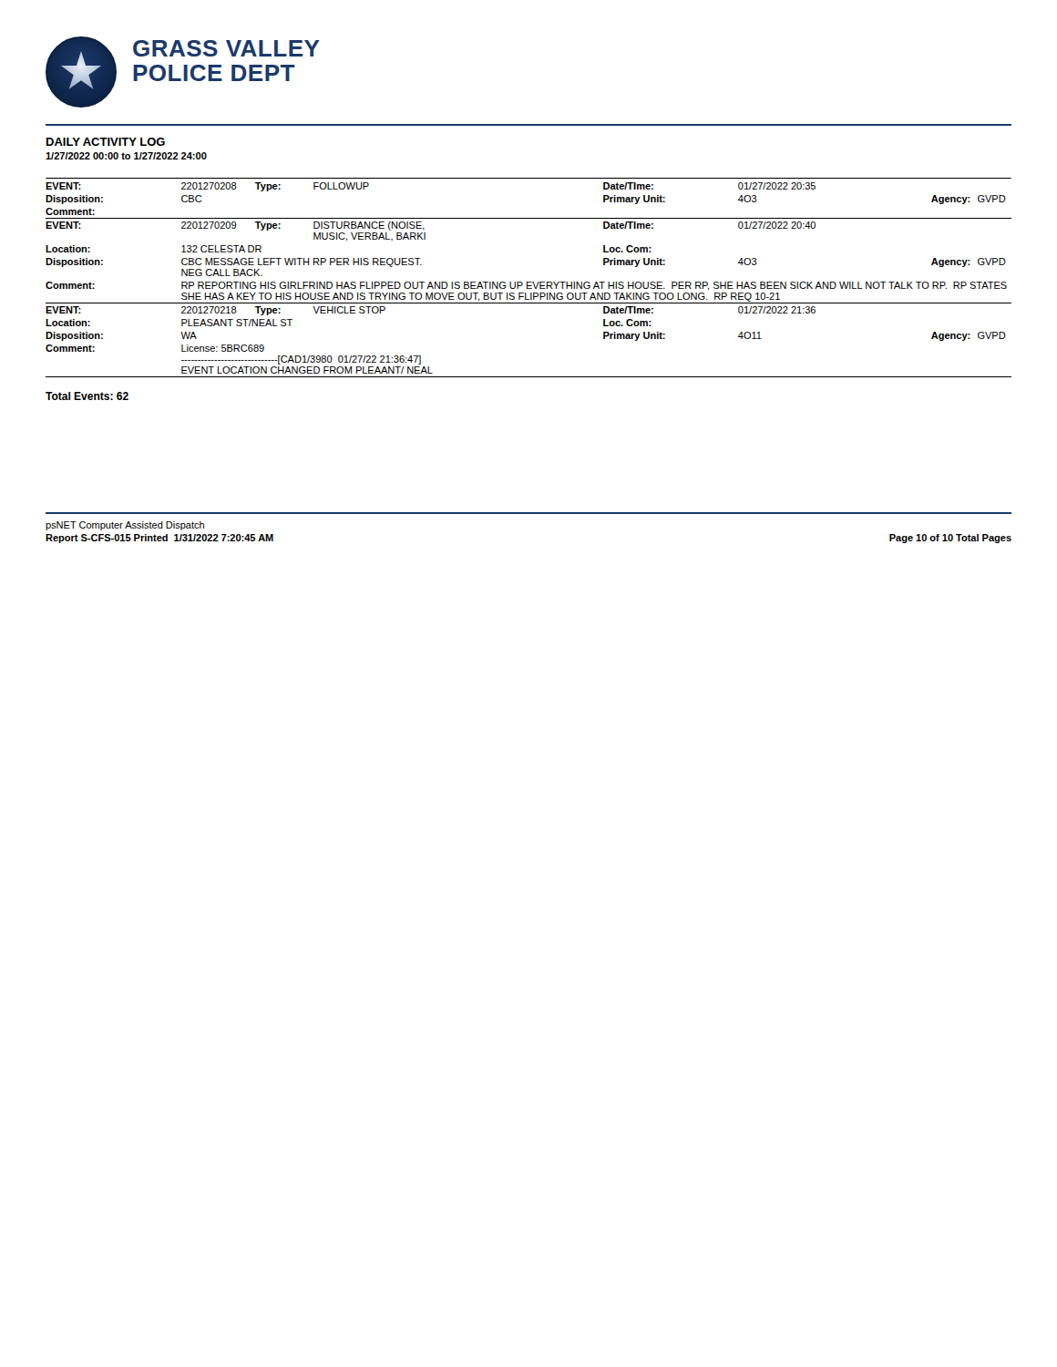GRASS VALLEY
POLICE DEPT
DAILY ACTIVITY LOG
1/27/2022 00:00 to 1/27/2022 24:00
| EVENT: | 2201270208 | Type: | FOLLOWUP | Date/TIme: | 01/27/2022 20:35 | | |
| Disposition: | CBC | | | Primary Unit: | 4O3 | Agency: | GVPD |
| Comment: | |
| EVENT: | 2201270209 | Type: | DISTURBANCE (NOISE, MUSIC, VERBAL, BARKI | Date/TIme: | 01/27/2022 20:40 | | |
| Location: | 132 CELESTA DR | Loc. Com: | |
| Disposition: | CBC MESSAGE LEFT WITH RP PER HIS REQUEST. NEG CALL BACK. | Primary Unit: | 4O3 | Agency: | GVPD |
| Comment: | RP REPORTING HIS GIRLFRIND HAS FLIPPED OUT AND IS BEATING UP EVERYTHING AT HIS HOUSE. PER RP, SHE HAS BEEN SICK AND WILL NOT TALK TO RP. RP STATES SHE HAS A KEY TO HIS HOUSE AND IS TRYING TO MOVE OUT, BUT IS FLIPPING OUT AND TAKING TOO LONG. RP REQ 10-21 |
| EVENT: | 2201270218 | Type: | VEHICLE STOP | Date/TIme: | 01/27/2022 21:36 | | |
| Location: | PLEASANT ST/NEAL ST | Loc. Com: | |
| Disposition: | WA | Primary Unit: | 4O11 | Agency: | GVPD |
| Comment: | License: 5BRC689 -----------------------------[CAD1/3980 01/27/22 21:36:47] EVENT LOCATION CHANGED FROM PLEAANT/ NEAL |
Total Events: 62
psNET Computer Assisted Dispatch
Report S-CFS-015 Printed 1/31/2022 7:20:45 AM Page 10 of 10 Total Pages